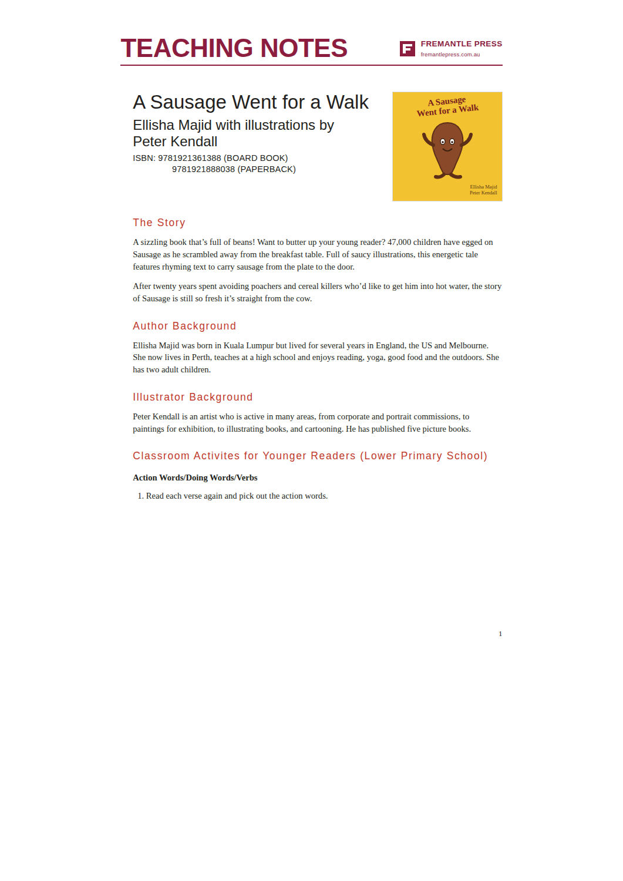Teaching Notes
Fremantle Press
fremantlepress.com.au
A Sausage Went for a Walk
Ellisha Majid with illustrations by
Peter Kendall
ISBN: 9781921361388 (BOARD BOOK)
9781921888038 (PAPERBACK)
A Sausage Went for a Walk
Ellisha Majid
Peter Kendall
The Story
A sizzling book that’s full of beans! Want to butter up your young reader? 47,000 children have egged on Sausage as he scrambled away from the breakfast table. Full of saucy illustrations, this energetic tale features rhyming text to carry sausage from the plate to the door.
After twenty years spent avoiding poachers and cereal killers who’d like to get him into hot water, the story of Sausage is still so fresh it’s straight from the cow.
Author Background
Ellisha Majid was born in Kuala Lumpur but lived for several years in England, the US and Melbourne. She now lives in Perth, teaches at a high school and enjoys reading, yoga, good food and the outdoors. She has two adult children.
Illustrator Background
Peter Kendall is an artist who is active in many areas, from corporate and portrait commissions, to paintings for exhibition, to illustrating books, and cartooning. He has published five picture books.
Classroom Activites for Younger Readers (Lower Primary School)
Action Words/Doing Words/Verbs
Read each verse again and pick out the action words.
1